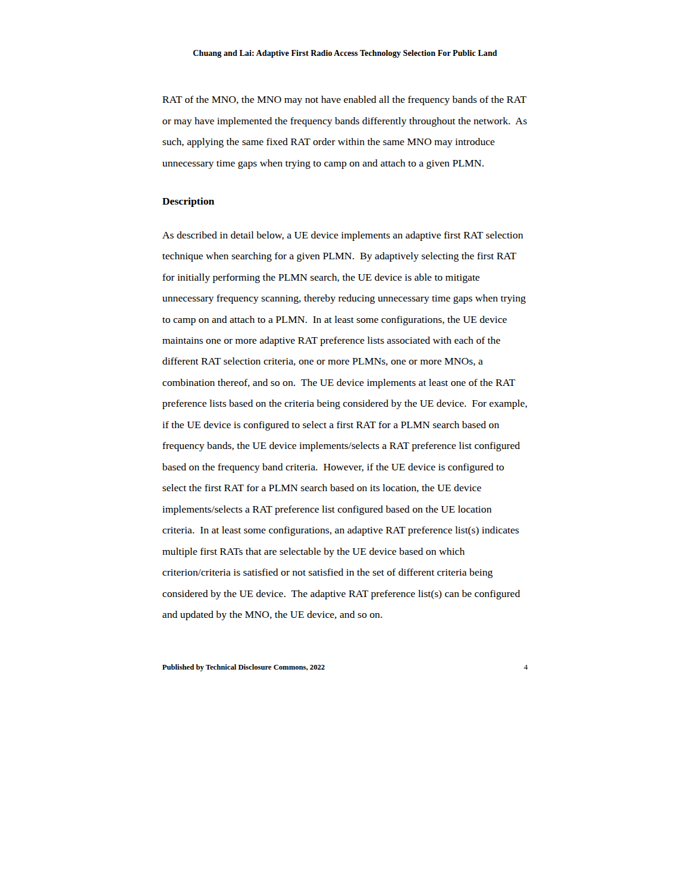Chuang and Lai: Adaptive First Radio Access Technology Selection For Public Land
RAT of the MNO, the MNO may not have enabled all the frequency bands of the RAT or may have implemented the frequency bands differently throughout the network. As such, applying the same fixed RAT order within the same MNO may introduce unnecessary time gaps when trying to camp on and attach to a given PLMN.
Description
As described in detail below, a UE device implements an adaptive first RAT selection technique when searching for a given PLMN. By adaptively selecting the first RAT for initially performing the PLMN search, the UE device is able to mitigate unnecessary frequency scanning, thereby reducing unnecessary time gaps when trying to camp on and attach to a PLMN. In at least some configurations, the UE device maintains one or more adaptive RAT preference lists associated with each of the different RAT selection criteria, one or more PLMNs, one or more MNOs, a combination thereof, and so on. The UE device implements at least one of the RAT preference lists based on the criteria being considered by the UE device. For example, if the UE device is configured to select a first RAT for a PLMN search based on frequency bands, the UE device implements/selects a RAT preference list configured based on the frequency band criteria. However, if the UE device is configured to select the first RAT for a PLMN search based on its location, the UE device implements/selects a RAT preference list configured based on the UE location criteria. In at least some configurations, an adaptive RAT preference list(s) indicates multiple first RATs that are selectable by the UE device based on which criterion/criteria is satisfied or not satisfied in the set of different criteria being considered by the UE device. The adaptive RAT preference list(s) can be configured and updated by the MNO, the UE device, and so on.
Published by Technical Disclosure Commons, 2022
4